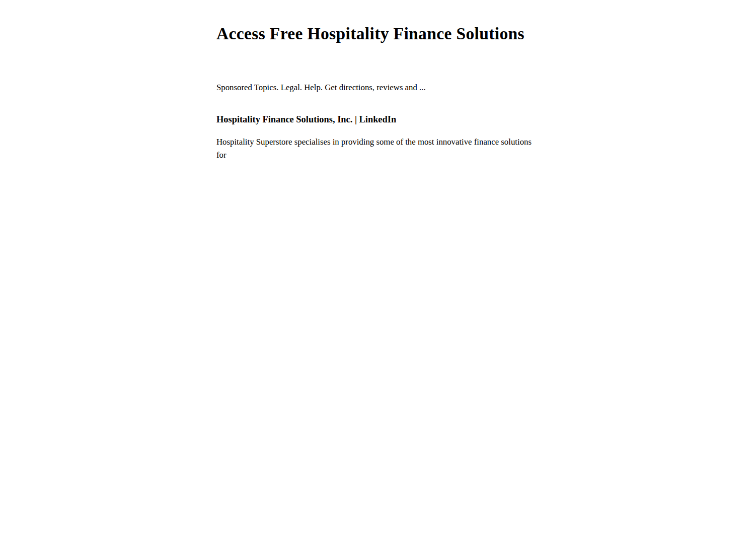Access Free Hospitality Finance Solutions
Sponsored Topics. Legal. Help. Get directions, reviews and ...
Hospitality Finance Solutions, Inc. | LinkedIn
Hospitality Superstore specialises in providing some of the most innovative finance solutions for